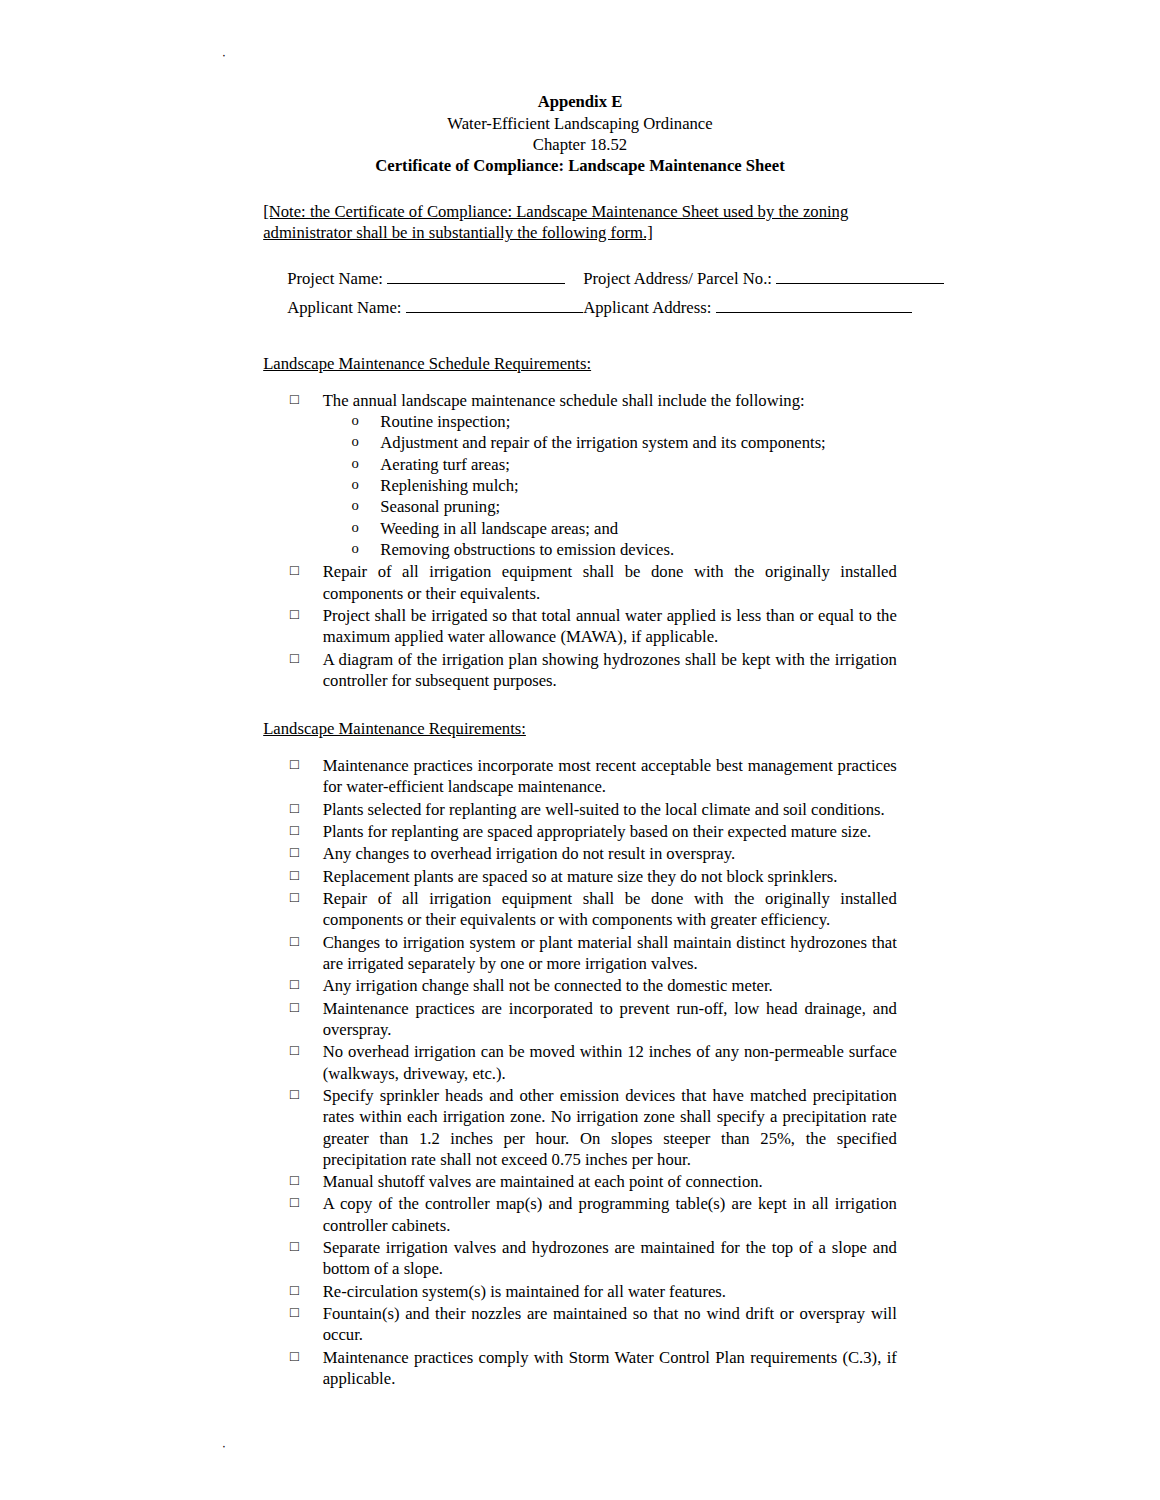‧ ‧
Appendix E
Water-Efficient Landscaping Ordinance
Chapter 18.52
Certificate of Compliance: Landscape Maintenance Sheet
[Note: the Certificate of Compliance: Landscape Maintenance Sheet used by the zoning administrator shall be in substantially the following form.]
| Project Name: | Project Address/ Parcel No.: |
| Applicant Name: | Applicant Address: |
Landscape Maintenance Schedule Requirements:
The annual landscape maintenance schedule shall include the following:
Routine inspection;
Adjustment and repair of the irrigation system and its components;
Aerating turf areas;
Replenishing mulch;
Seasonal pruning;
Weeding in all landscape areas; and
Removing obstructions to emission devices.
Repair of all irrigation equipment shall be done with the originally installed components or their equivalents.
Project shall be irrigated so that total annual water applied is less than or equal to the maximum applied water allowance (MAWA), if applicable.
A diagram of the irrigation plan showing hydrozones shall be kept with the irrigation controller for subsequent purposes.
Landscape Maintenance Requirements:
Maintenance practices incorporate most recent acceptable best management practices for water-efficient landscape maintenance.
Plants selected for replanting are well-suited to the local climate and soil conditions.
Plants for replanting are spaced appropriately based on their expected mature size.
Any changes to overhead irrigation do not result in overspray.
Replacement plants are spaced so at mature size they do not block sprinklers.
Repair of all irrigation equipment shall be done with the originally installed components or their equivalents or with components with greater efficiency.
Changes to irrigation system or plant material shall maintain distinct hydrozones that are irrigated separately by one or more irrigation valves.
Any irrigation change shall not be connected to the domestic meter.
Maintenance practices are incorporated to prevent run-off, low head drainage, and overspray.
No overhead irrigation can be moved within 12 inches of any non-permeable surface (walkways, driveway, etc.).
Specify sprinkler heads and other emission devices that have matched precipitation rates within each irrigation zone. No irrigation zone shall specify a precipitation rate greater than 1.2 inches per hour. On slopes steeper than 25%, the specified precipitation rate shall not exceed 0.75 inches per hour.
Manual shutoff valves are maintained at each point of connection.
A copy of the controller map(s) and programming table(s) are kept in all irrigation controller cabinets.
Separate irrigation valves and hydrozones are maintained for the top of a slope and bottom of a slope.
Re-circulation system(s) is maintained for all water features.
Fountain(s) and their nozzles are maintained so that no wind drift or overspray will occur.
Maintenance practices comply with Storm Water Control Plan requirements (C.3), if applicable.